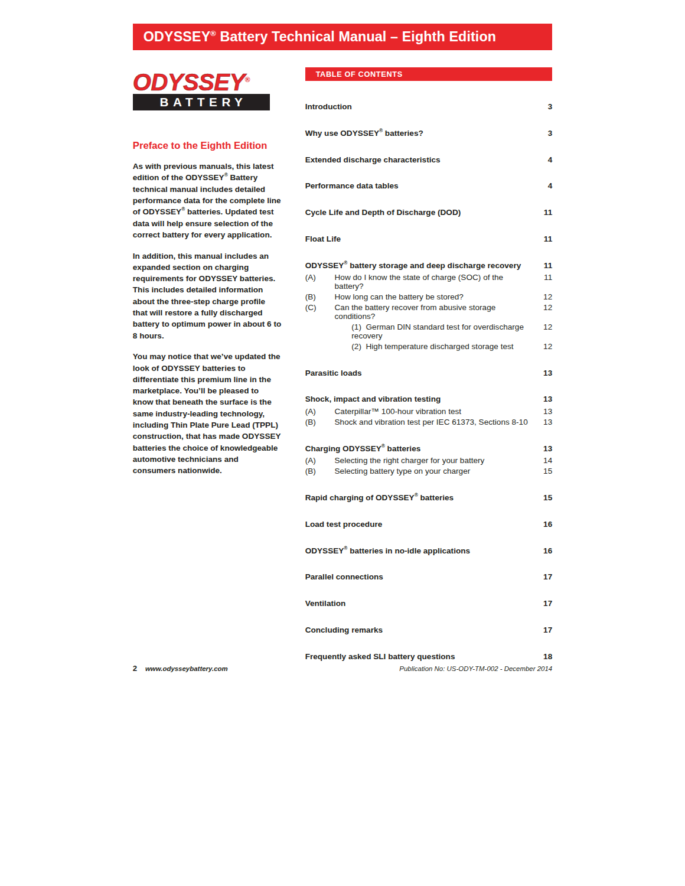ODYSSEY® Battery Technical Manual – Eighth Edition
ODYSSEY®
BATTERY
Preface to the Eighth Edition
As with previous manuals, this latest edition of the ODYSSEY® Battery technical manual includes detailed performance data for the complete line of ODYSSEY® batteries. Updated test data will help ensure selection of the correct battery for every application.
In addition, this manual includes an expanded section on charging requirements for ODYSSEY batteries. This includes detailed information about the three-step charge profile that will restore a fully discharged battery to optimum power in about 6 to 8 hours.
You may notice that we’ve updated the look of ODYSSEY batteries to differentiate this premium line in the marketplace. You’ll be pleased to know that beneath the surface is the same industry-leading technology, including Thin Plate Pure Lead (TPPL) construction, that has made ODYSSEY batteries the choice of knowledgeable automotive technicians and consumers nationwide.
TABLE OF CONTENTS
| Introduction | 3 |
| Why use ODYSSEY ® batteries? | 3 |
| Extended discharge characteristics | 4 |
| Performance data tables | 4 |
| Cycle Life and Depth of Discharge (DOD) | 11 |
| Float Life | 11 |
| ODYSSEY ® battery storage and deep discharge recovery | 11 |
| (A) | How do I know the state of charge (SOC) of the battery? | 11 |
| (B) | How long can the battery be stored? | 12 |
| (C) | Can the battery recover from abusive storage conditions? | 12 |
| | (1) German DIN standard test for overdischarge recovery | 12 |
| | (2) High temperature discharged storage test | 12 |
| Parasitic loads | 13 |
| Shock, impact and vibration testing | 13 |
| (A) | Caterpillar™ 100-hour vibration test | 13 |
| (B) | Shock and vibration test per IEC 61373, Sections 8-10 | 13 |
| Charging ODYSSEY ® batteries | 13 |
| (A) | Selecting the right charger for your battery | 14 |
| (B) | Selecting battery type on your charger | 15 |
| Rapid charging of ODYSSEY ® batteries | 15 |
| Load test procedure | 16 |
| ODYSSEY ® batteries in no-idle applications | 16 |
| Parallel connections | 17 |
| Ventilation | 17 |
| Concluding remarks | 17 |
| Frequently asked SLI battery questions | 18 |
2 www.odysseybattery.com Publication No: US-ODY-TM-002 - December 2014